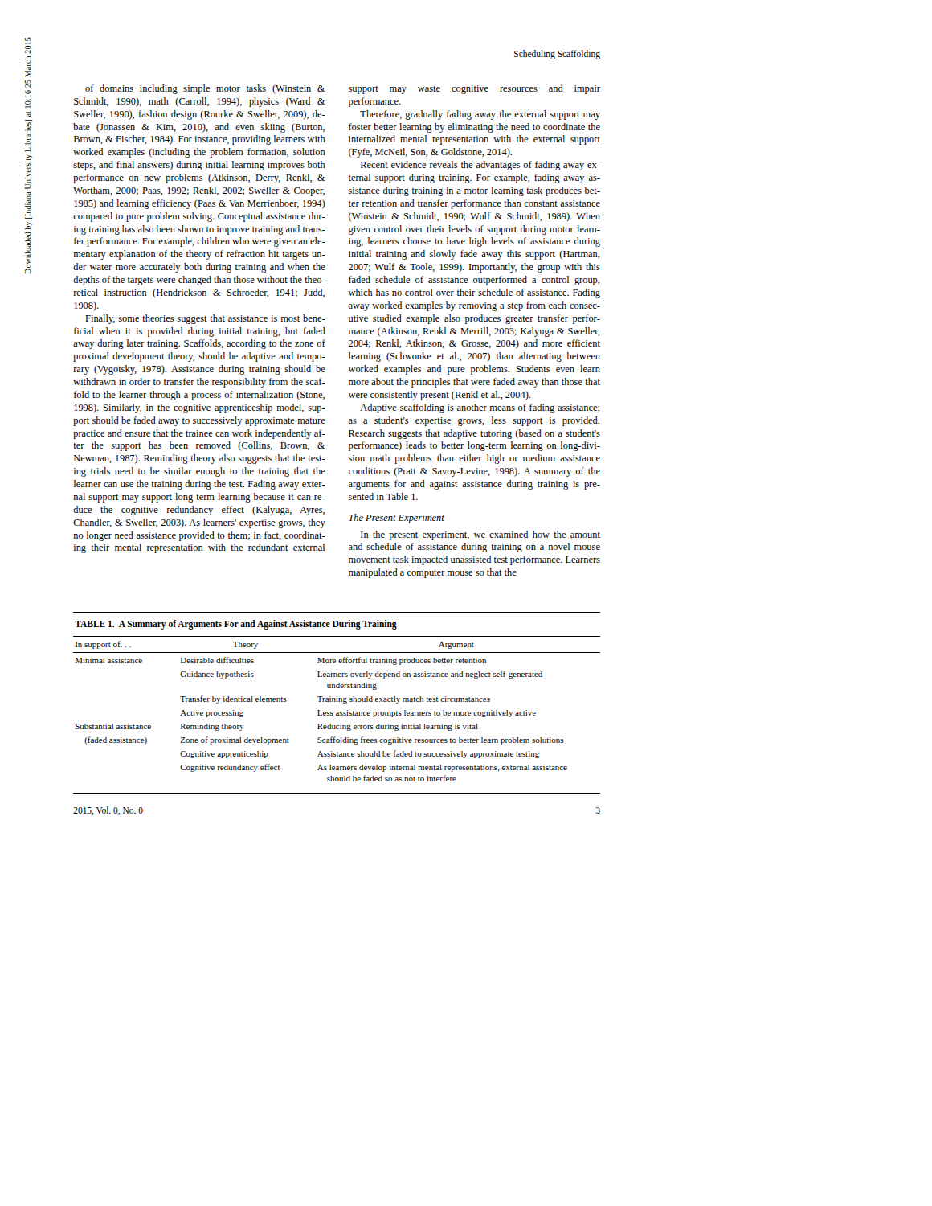Downloaded by [Indiana University Libraries] at 10:16 25 March 2015
Scheduling Scaffolding
of domains including simple motor tasks (Winstein & Schmidt, 1990), math (Carroll, 1994), physics (Ward & Sweller, 1990), fashion design (Rourke & Sweller, 2009), debate (Jonassen & Kim, 2010), and even skiing (Burton, Brown, & Fischer, 1984). For instance, providing learners with worked examples (including the problem formation, solution steps, and final answers) during initial learning improves both performance on new problems (Atkinson, Derry, Renkl, & Wortham, 2000; Paas, 1992; Renkl, 2002; Sweller & Cooper, 1985) and learning efficiency (Paas & Van Merrienboer, 1994) compared to pure problem solving. Conceptual assistance during training has also been shown to improve training and transfer performance. For example, children who were given an elementary explanation of the theory of refraction hit targets under water more accurately both during training and when the depths of the targets were changed than those without the theoretical instruction (Hendrickson & Schroeder, 1941; Judd, 1908).
Finally, some theories suggest that assistance is most beneficial when it is provided during initial training, but faded away during later training. Scaffolds, according to the zone of proximal development theory, should be adaptive and temporary (Vygotsky, 1978). Assistance during training should be withdrawn in order to transfer the responsibility from the scaffold to the learner through a process of internalization (Stone, 1998). Similarly, in the cognitive apprenticeship model, support should be faded away to successively approximate mature practice and ensure that the trainee can work independently after the support has been removed (Collins, Brown, & Newman, 1987). Reminding theory also suggests that the testing trials need to be similar enough to the training that the learner can use the training during the test. Fading away external support may support long-term learning because it can reduce the cognitive redundancy effect (Kalyuga, Ayres, Chandler, & Sweller, 2003). As learners' expertise grows, they no longer need assistance provided to them; in fact, coordinating their mental representation with the redundant external support may waste cognitive resources and impair performance.
Therefore, gradually fading away the external support may foster better learning by eliminating the need to coordinate the internalized mental representation with the external support (Fyfe, McNeil, Son, & Goldstone, 2014).
Recent evidence reveals the advantages of fading away external support during training. For example, fading away assistance during training in a motor learning task produces better retention and transfer performance than constant assistance (Winstein & Schmidt, 1990; Wulf & Schmidt, 1989). When given control over their levels of support during motor learning, learners choose to have high levels of assistance during initial training and slowly fade away this support (Hartman, 2007; Wulf & Toole, 1999). Importantly, the group with this faded schedule of assistance outperformed a control group, which has no control over their schedule of assistance. Fading away worked examples by removing a step from each consecutive studied example also produces greater transfer performance (Atkinson, Renkl & Merrill, 2003; Kalyuga & Sweller, 2004; Renkl, Atkinson, & Grosse, 2004) and more efficient learning (Schwonke et al., 2007) than alternating between worked examples and pure problems. Students even learn more about the principles that were faded away than those that were consistently present (Renkl et al., 2004).
Adaptive scaffolding is another means of fading assistance; as a student's expertise grows, less support is provided. Research suggests that adaptive tutoring (based on a student's performance) leads to better long-term learning on long-division math problems than either high or medium assistance conditions (Pratt & Savoy-Levine, 1998). A summary of the arguments for and against assistance during training is presented in Table 1.
The Present Experiment
In the present experiment, we examined how the amount and schedule of assistance during training on a novel mouse movement task impacted unassisted test performance. Learners manipulated a computer mouse so that the
TABLE 1. A Summary of Arguments For and Against Assistance During Training
| In support of. . . | Theory | Argument |
| --- | --- | --- |
| Minimal assistance | Desirable difficulties | More effortful training produces better retention |
| | Guidance hypothesis | Learners overly depend on assistance and neglect self-generated understanding |
| | Transfer by identical elements | Training should exactly match test circumstances |
| | Active processing | Less assistance prompts learners to be more cognitively active |
| Substantial assistance | Reminding theory | Reducing errors during initial learning is vital |
| (faded assistance) | Zone of proximal development | Scaffolding frees cognitive resources to better learn problem solutions |
| | Cognitive apprenticeship | Assistance should be faded to successively approximate testing |
| | Cognitive redundancy effect | As learners develop internal mental representations, external assistance should be faded so as not to interfere |
2015, Vol. 0, No. 0 3